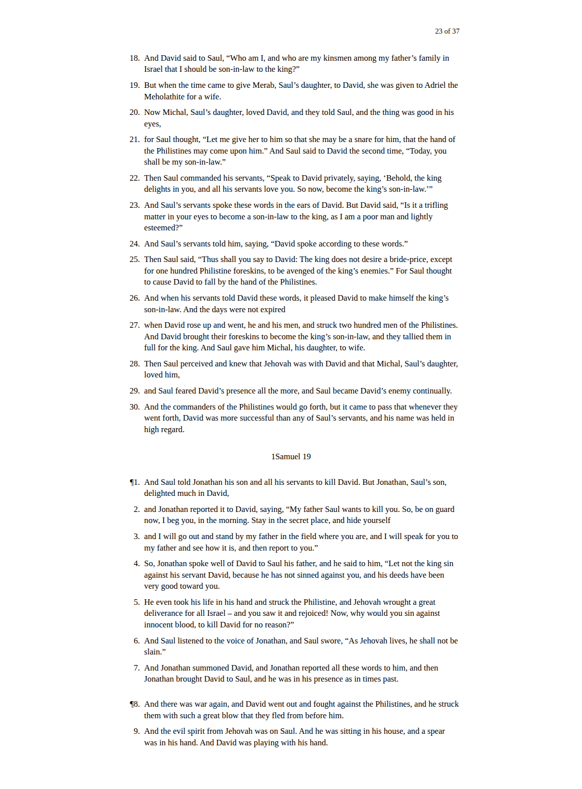23 of 37
18. And David said to Saul, “Who am I, and who are my kinsmen among my father’s family in Israel that I should be son-in-law to the king?”
19. But when the time came to give Merab, Saul’s daughter, to David, she was given to Adriel the Meholathite for a wife.
20. Now Michal, Saul’s daughter, loved David, and they told Saul, and the thing was good in his eyes,
21. for Saul thought, “Let me give her to him so that she may be a snare for him, that the hand of the Philistines may come upon him.” And Saul said to David the second time, “Today, you shall be my son-in-law.”
22. Then Saul commanded his servants, “Speak to David privately, saying, ‘Behold, the king delights in you, and all his servants love you. So now, become the king’s son-in-law.’”
23. And Saul’s servants spoke these words in the ears of David. But David said, “Is it a trifling matter in your eyes to become a son-in-law to the king, as I am a poor man and lightly esteemed?”
24. And Saul’s servants told him, saying, “David spoke according to these words.”
25. Then Saul said, “Thus shall you say to David: The king does not desire a bride-price, except for one hundred Philistine foreskins, to be avenged of the king’s enemies.” For Saul thought to cause David to fall by the hand of the Philistines.
26. And when his servants told David these words, it pleased David to make himself the king’s son-in-law. And the days were not expired
27. when David rose up and went, he and his men, and struck two hundred men of the Philistines. And David brought their foreskins to become the king’s son-in-law, and they tallied them in full for the king. And Saul gave him Michal, his daughter, to wife.
28. Then Saul perceived and knew that Jehovah was with David and that Michal, Saul’s daughter, loved him,
29. and Saul feared David’s presence all the more, and Saul became David’s enemy continually.
30. And the commanders of the Philistines would go forth, but it came to pass that whenever they went forth, David was more successful than any of Saul’s servants, and his name was held in high regard.
1Samuel 19
¶1. And Saul told Jonathan his son and all his servants to kill David. But Jonathan, Saul’s son, delighted much in David,
2. and Jonathan reported it to David, saying, “My father Saul wants to kill you. So, be on guard now, I beg you, in the morning. Stay in the secret place, and hide yourself
3. and I will go out and stand by my father in the field where you are, and I will speak for you to my father and see how it is, and then report to you.”
4. So, Jonathan spoke well of David to Saul his father, and he said to him, “Let not the king sin against his servant David, because he has not sinned against you, and his deeds have been very good toward you.
5. He even took his life in his hand and struck the Philistine, and Jehovah wrought a great deliverance for all Israel – and you saw it and rejoiced! Now, why would you sin against innocent blood, to kill David for no reason?”
6. And Saul listened to the voice of Jonathan, and Saul swore, “As Jehovah lives, he shall not be slain.”
7. And Jonathan summoned David, and Jonathan reported all these words to him, and then Jonathan brought David to Saul, and he was in his presence as in times past.
¶8. And there was war again, and David went out and fought against the Philistines, and he struck them with such a great blow that they fled from before him.
9. And the evil spirit from Jehovah was on Saul. And he was sitting in his house, and a spear was in his hand. And David was playing with his hand.